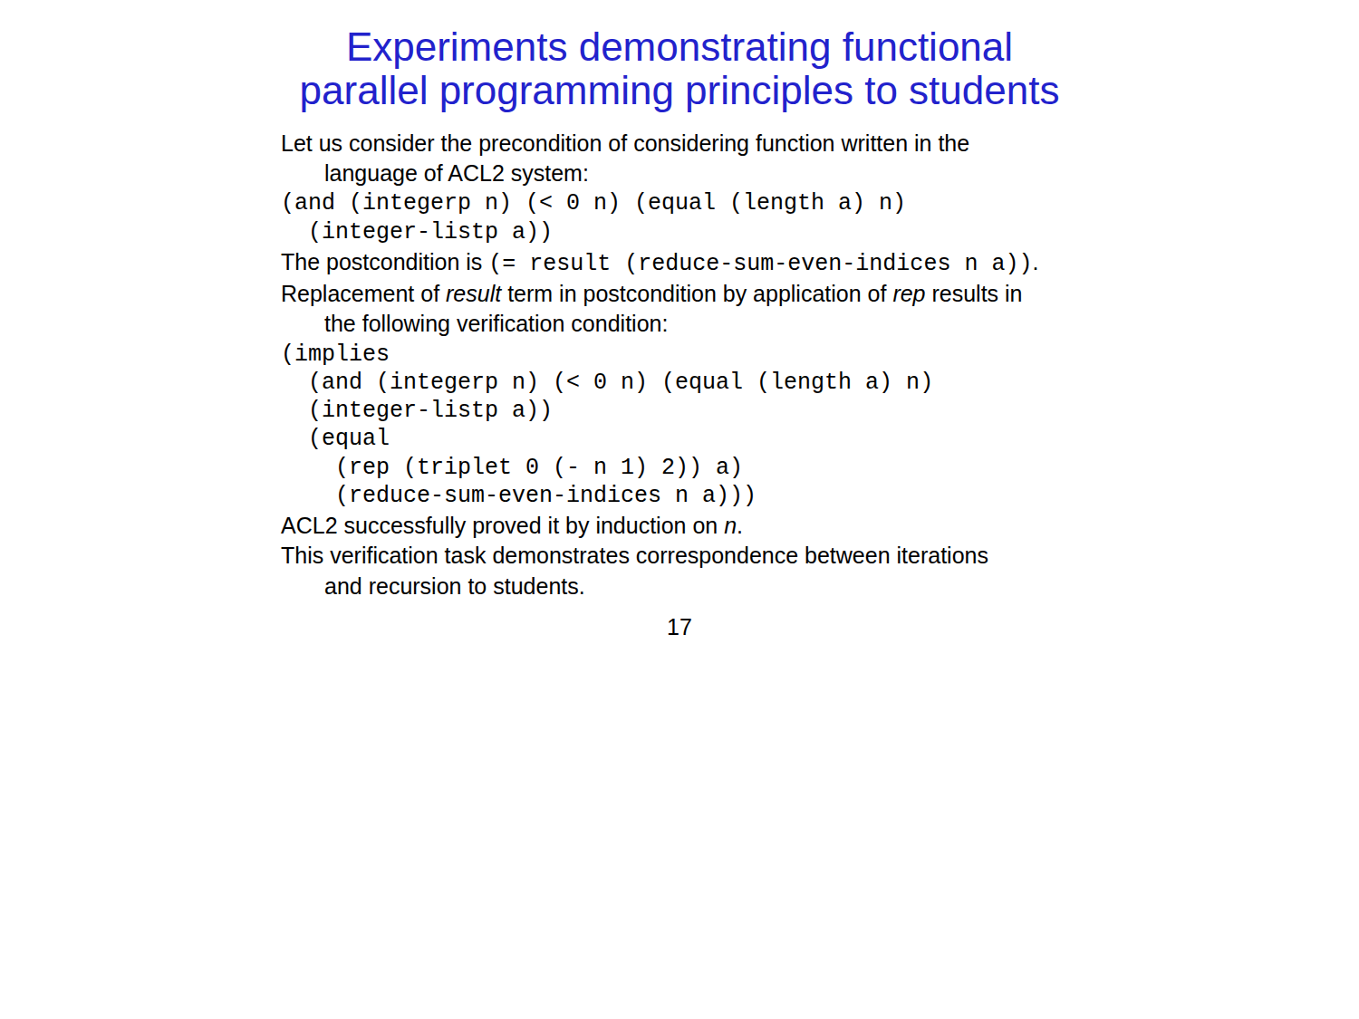Experiments demonstrating functional parallel programming principles to students
Let us consider the precondition of considering function written in the
language of ACL2 system:
(and (integerp n) (< 0 n) (equal (length a) n)
  (integer-listp a))
The postcondition is (= result (reduce-sum-even-indices n a)).
Replacement of result term in postcondition by application of rep results in
the following verification condition:
(implies
  (and (integerp n) (< 0 n) (equal (length a) n)
  (integer-listp a))
  (equal
    (rep (triplet 0 (- n 1) 2)) a)
    (reduce-sum-even-indices n a)))
ACL2 successfully proved it by induction on n.
This verification task demonstrates correspondence between iterations
and recursion to students.
17